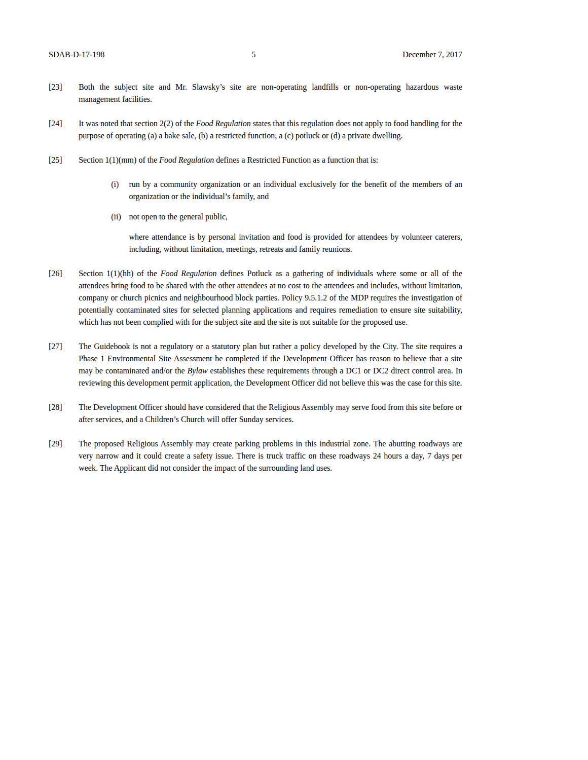SDAB-D-17-198
5
December 7, 2017
[23]
Both the subject site and Mr. Slawsky’s site are non-operating landfills or non-operating hazardous waste management facilities.
[24]
It was noted that section 2(2) of the Food Regulation states that this regulation does not apply to food handling for the purpose of operating (a) a bake sale, (b) a restricted function, a (c) potluck or (d) a private dwelling.
[25]
Section 1(1)(mm) of the Food Regulation defines a Restricted Function as a function that is:
(i)
run by a community organization or an individual exclusively for the benefit of the members of an organization or the individual’s family, and
(ii)
not open to the general public,
where attendance is by personal invitation and food is provided for attendees by volunteer caterers, including, without limitation, meetings, retreats and family reunions.
[26]
Section 1(1)(hh) of the Food Regulation defines Potluck as a gathering of individuals where some or all of the attendees bring food to be shared with the other attendees at no cost to the attendees and includes, without limitation, company or church picnics and neighbourhood block parties. Policy 9.5.1.2 of the MDP requires the investigation of potentially contaminated sites for selected planning applications and requires remediation to ensure site suitability, which has not been complied with for the subject site and the site is not suitable for the proposed use.
[27]
The Guidebook is not a regulatory or a statutory plan but rather a policy developed by the City. The site requires a Phase 1 Environmental Site Assessment be completed if the Development Officer has reason to believe that a site may be contaminated and/or the Bylaw establishes these requirements through a DC1 or DC2 direct control area. In reviewing this development permit application, the Development Officer did not believe this was the case for this site.
[28]
The Development Officer should have considered that the Religious Assembly may serve food from this site before or after services, and a Children’s Church will offer Sunday services.
[29]
The proposed Religious Assembly may create parking problems in this industrial zone. The abutting roadways are very narrow and it could create a safety issue. There is truck traffic on these roadways 24 hours a day, 7 days per week. The Applicant did not consider the impact of the surrounding land uses.